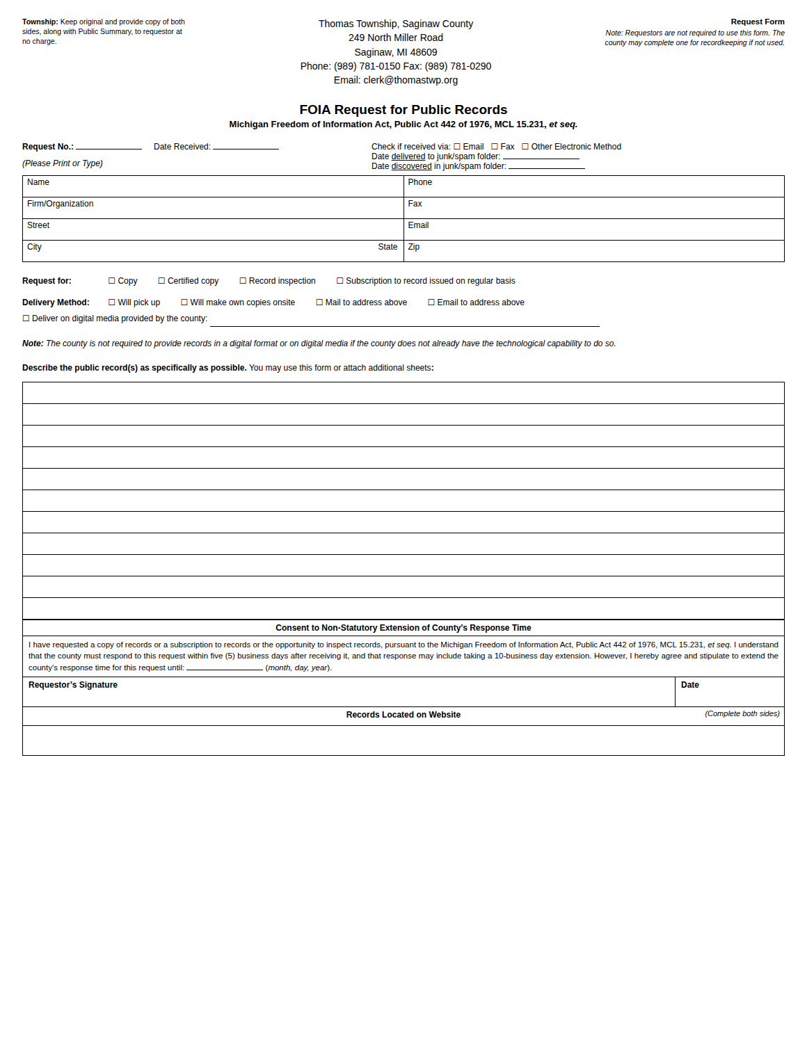Township: Keep original and provide copy of both sides, along with Public Summary, to requestor at no charge.
Thomas Township, Saginaw County
249 North Miller Road
Saginaw, MI 48609
Phone: (989) 781-0150 Fax: (989) 781-0290
Email: clerk@thomastwp.org
Request Form
Note: Requestors are not required to use this form. The county may complete one for recordkeeping if not used.
FOIA Request for Public Records
Michigan Freedom of Information Act, Public Act 442 of 1976, MCL 15.231, et seq.
Request No.: Date Received:
(Please Print or Type)
Check if received via: ☐ Email ☐ Fax ☐ Other Electronic Method
Date delivered to junk/spam folder:
Date discovered in junk/spam folder:
| Name | Phone |
| Firm/Organization | Fax |
| Street | Email |
| City State | Zip |
Request for: ☐ Copy ☐ Certified copy ☐ Record inspection ☐ Subscription to record issued on regular basis
Delivery Method: ☐ Will pick up ☐ Will make own copies onsite ☐ Mail to address above ☐ Email to address above
☐ Deliver on digital media provided by the county:
Note: The county is not required to provide records in a digital format or on digital media if the county does not already have the technological capability to do so.
Describe the public record(s) as specifically as possible. You may use this form or attach additional sheets:
| Consent to Non-Statutory Extension of County’s Response Time |
| I have requested a copy of records or a subscription to records or the opportunity to inspect records, pursuant to the Michigan Freedom of Information Act, Public Act 442 of 1976, MCL 15.231, et seq. I understand that the county must respond to this request within five (5) business days after receiving it, and that response may include taking a 10-business day extension. However, I hereby agree and stipulate to extend the county’s response time for this request until: ( month, day, year ). |
| Requestor’s Signature | Date |
| Records Located on Website (Complete both sides) |